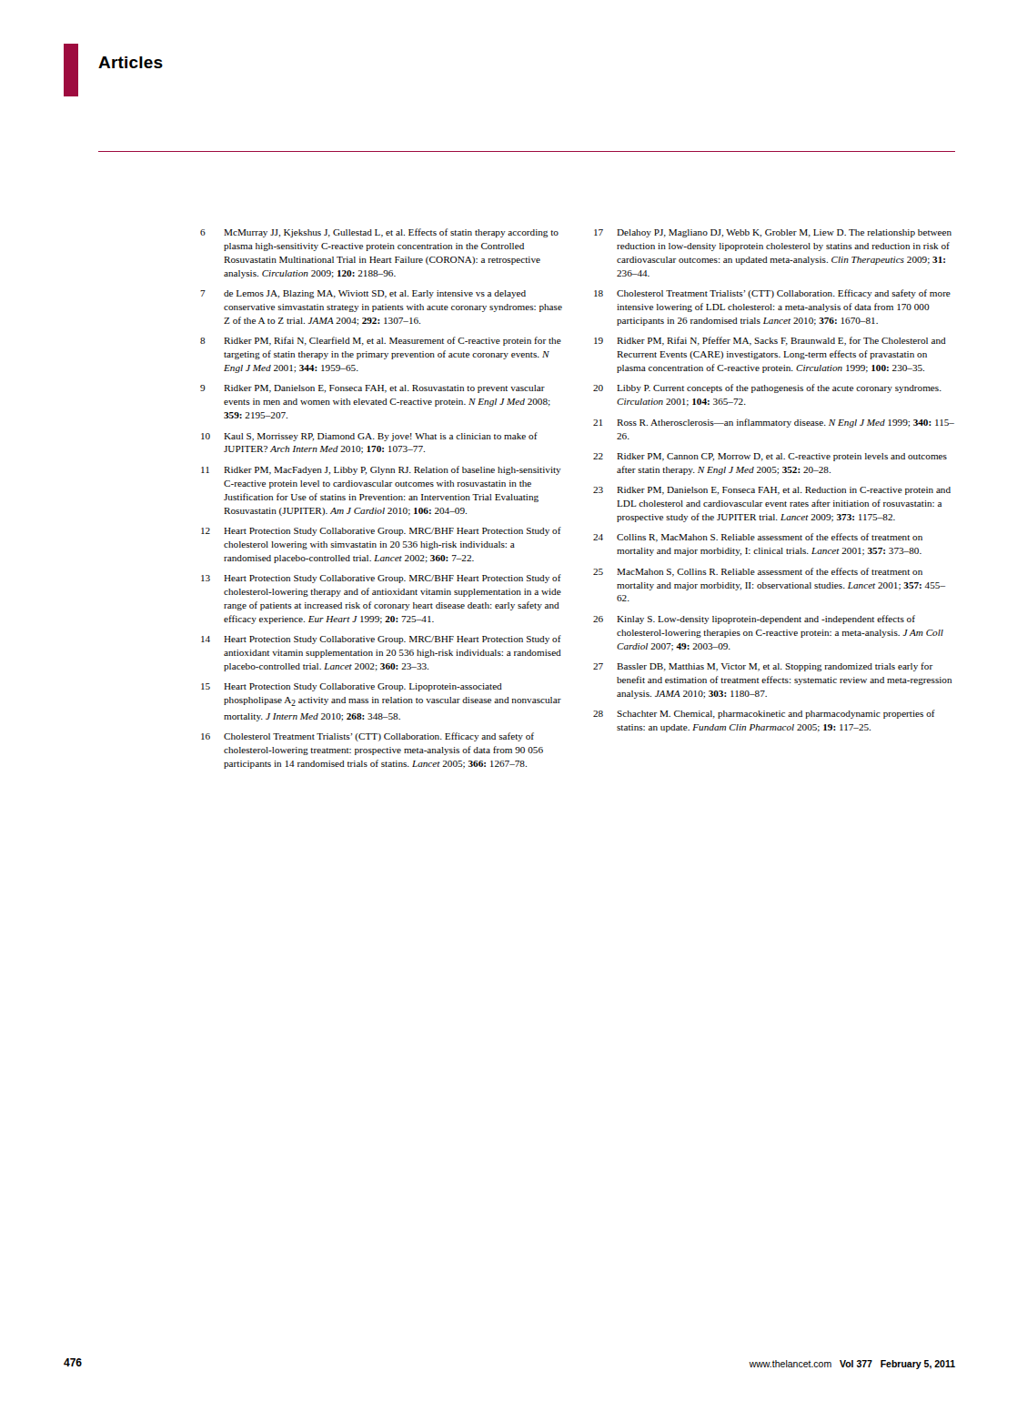Articles
6 McMurray JJ, Kjekshus J, Gullestad L, et al. Effects of statin therapy according to plasma high-sensitivity C-reactive protein concentration in the Controlled Rosuvastatin Multinational Trial in Heart Failure (CORONA): a retrospective analysis. Circulation 2009; 120: 2188–96.
7de Lemos JA, Blazing MA, Wiviott SD, et al. Early intensive vs a delayed conservative simvastatin strategy in patients with acute coronary syndromes: phase Z of the A to Z trial. JAMA 2004; 292: 1307–16.
8 Ridker PM, Rifai N, Clearfield M, et al. Measurement of C-reactive protein for the targeting of statin therapy in the primary prevention of acute coronary events. N Engl J Med 2001; 344: 1959–65.
9 Ridker PM, Danielson E, Fonseca FAH, et al. Rosuvastatin to prevent vascular events in men and women with elevated C-reactive protein. N Engl J Med 2008; 359: 2195–207.
10 Kaul S, Morrissey RP, Diamond GA. By jove! What is a clinician to make of JUPITER? Arch Intern Med 2010; 170: 1073–77.
11 Ridker PM, MacFadyen J, Libby P, Glynn RJ. Relation of baseline high-sensitivity C-reactive protein level to cardiovascular outcomes with rosuvastatin in the Justification for Use of statins in Prevention: an Intervention Trial Evaluating Rosuvastatin (JUPITER). Am J Cardiol 2010; 106: 204–09.
12 Heart Protection Study Collaborative Group. MRC/BHF Heart Protection Study of cholesterol lowering with simvastatin in 20 536 high-risk individuals: a randomised placebo-controlled trial. Lancet 2002; 360: 7–22.
13 Heart Protection Study Collaborative Group. MRC/BHF Heart Protection Study of cholesterol-lowering therapy and of antioxidant vitamin supplementation in a wide range of patients at increased risk of coronary heart disease death: early safety and efficacy experience. Eur Heart J 1999; 20: 725–41.
14 Heart Protection Study Collaborative Group. MRC/BHF Heart Protection Study of antioxidant vitamin supplementation in 20 536 high-risk individuals: a randomised placebo-controlled trial. Lancet 2002; 360: 23–33.
15 Heart Protection Study Collaborative Group. Lipoprotein-associated phospholipase A2 activity and mass in relation to vascular disease and nonvascular mortality. J Intern Med 2010; 268: 348–58.
16 Cholesterol Treatment Trialists’ (CTT) Collaboration. Efficacy and safety of cholesterol-lowering treatment: prospective meta-analysis of data from 90 056 participants in 14 randomised trials of statins. Lancet 2005; 366: 1267–78.
17 Delahoy PJ, Magliano DJ, Webb K, Grobler M, Liew D. The relationship between reduction in low-density lipoprotein cholesterol by statins and reduction in risk of cardiovascular outcomes: an updated meta-analysis. Clin Therapeutics 2009; 31: 236–44.
18 Cholesterol Treatment Trialists’ (CTT) Collaboration. Efficacy and safety of more intensive lowering of LDL cholesterol: a meta-analysis of data from 170 000 participants in 26 randomised trials Lancet 2010; 376: 1670–81.
19 Ridker PM, Rifai N, Pfeffer MA, Sacks F, Braunwald E, for The Cholesterol and Recurrent Events (CARE) investigators. Long-term effects of pravastatin on plasma concentration of C-reactive protein. Circulation 1999; 100: 230–35.
20 Libby P. Current concepts of the pathogenesis of the acute coronary syndromes. Circulation 2001; 104: 365–72.
21 Ross R. Atherosclerosis—an inflammatory disease. N Engl J Med 1999; 340: 115–26.
22 Ridker PM, Cannon CP, Morrow D, et al. C-reactive protein levels and outcomes after statin therapy. N Engl J Med 2005; 352: 20–28.
23 Ridker PM, Danielson E, Fonseca FAH, et al. Reduction in C-reactive protein and LDL cholesterol and cardiovascular event rates after initiation of rosuvastatin: a prospective study of the JUPITER trial. Lancet 2009; 373: 1175–82.
24 Collins R, MacMahon S. Reliable assessment of the effects of treatment on mortality and major morbidity, I: clinical trials. Lancet 2001; 357: 373–80.
25 MacMahon S, Collins R. Reliable assessment of the effects of treatment on mortality and major morbidity, II: observational studies. Lancet 2001; 357: 455–62.
26 Kinlay S. Low-density lipoprotein-dependent and -independent effects of cholesterol-lowering therapies on C-reactive protein: a meta-analysis. J Am Coll Cardiol 2007; 49: 2003–09.
27 Bassler DB, Matthias M, Victor M, et al. Stopping randomized trials early for benefit and estimation of treatment effects: systematic review and meta-regression analysis. JAMA 2010; 303: 1180–87.
28 Schachter M. Chemical, pharmacokinetic and pharmacodynamic properties of statins: an update. Fundam Clin Pharmacol 2005; 19: 117–25.
476
www.thelancet.com Vol 377 February 5, 2011